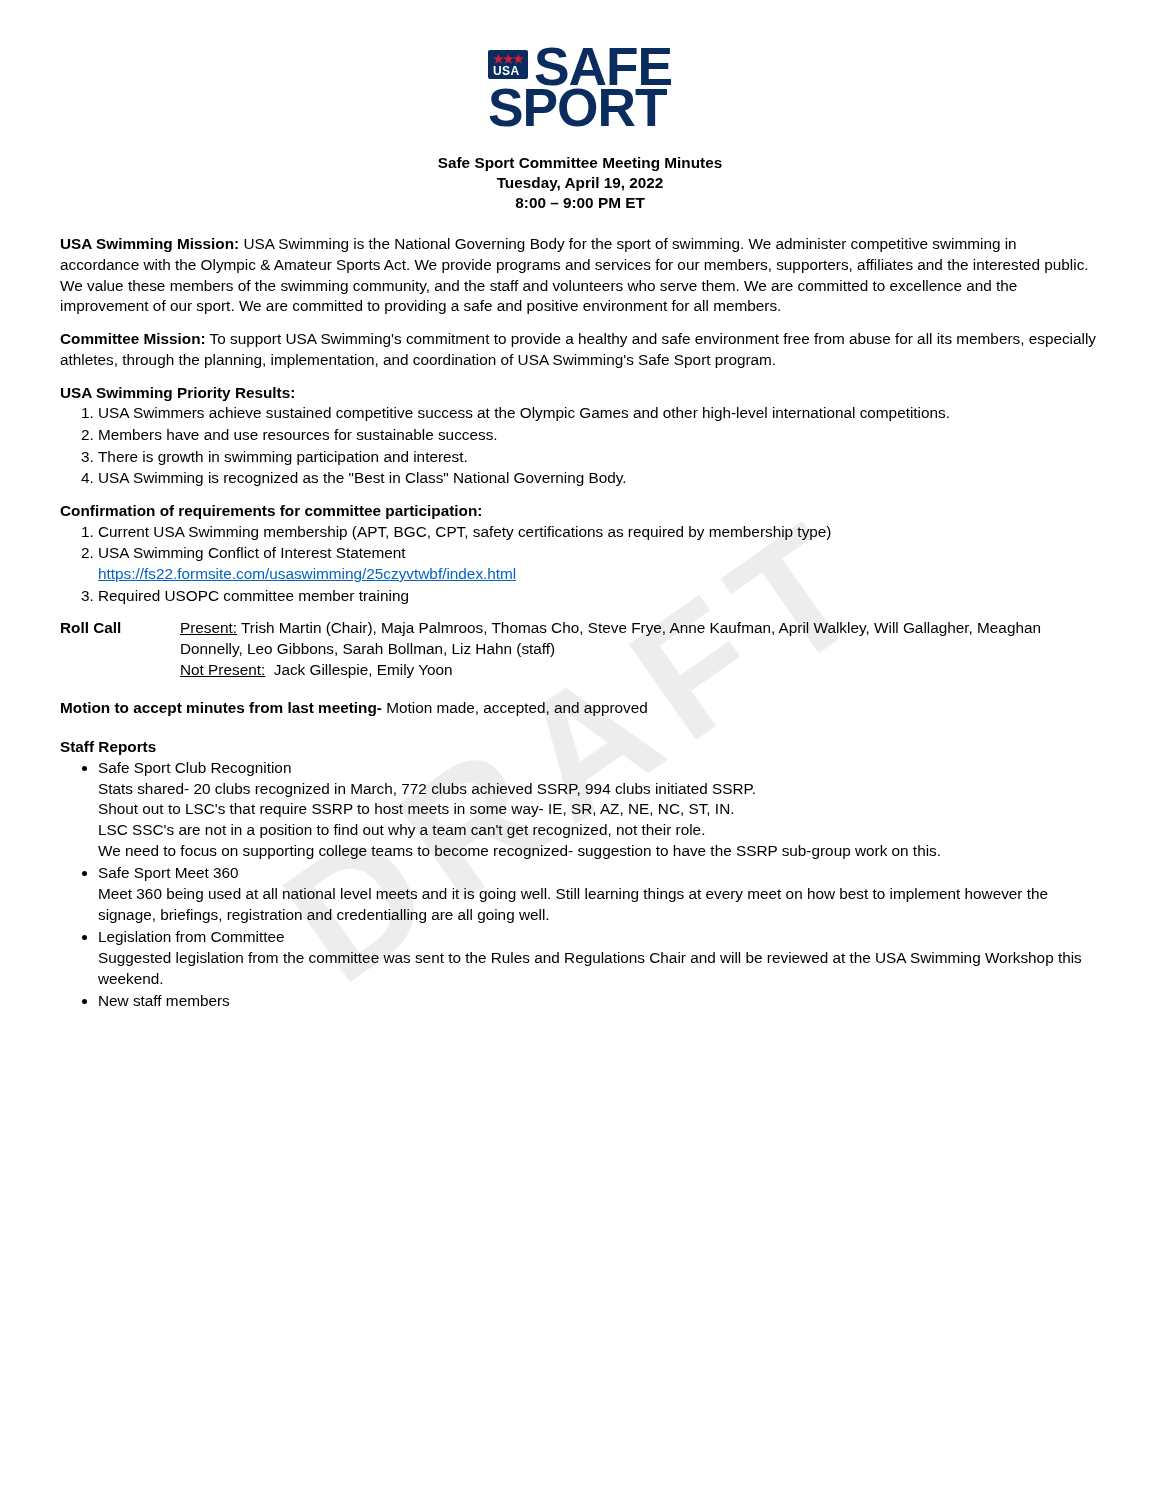DRAFT
★★★
USA SAFE
SPORT
Safe Sport Committee Meeting Minutes
Tuesday, April 19, 2022
8:00 – 9:00 PM ET
USA Swimming Mission: USA Swimming is the National Governing Body for the sport of swimming. We administer competitive swimming in accordance with the Olympic & Amateur Sports Act. We provide programs and services for our members, supporters, affiliates and the interested public. We value these members of the swimming community, and the staff and volunteers who serve them. We are committed to excellence and the improvement of our sport. We are committed to providing a safe and positive environment for all members.
Committee Mission: To support USA Swimming's commitment to provide a healthy and safe environment free from abuse for all its members, especially athletes, through the planning, implementation, and coordination of USA Swimming's Safe Sport program.
USA Swimming Priority Results:
USA Swimmers achieve sustained competitive success at the Olympic Games and other high-level international competitions.
Members have and use resources for sustainable success.
There is growth in swimming participation and interest.
USA Swimming is recognized as the "Best in Class" National Governing Body.
Confirmation of requirements for committee participation:
Current USA Swimming membership (APT, BGC, CPT, safety certifications as required by membership type)
USA Swimming Conflict of Interest Statement
https://fs22.formsite.com/usaswimming/25czyvtwbf/index.html
Required USOPC committee member training
Roll Call
Present: Trish Martin (Chair), Maja Palmroos, Thomas Cho, Steve Frye, Anne Kaufman, April Walkley, Will Gallagher, Meaghan Donnelly, Leo Gibbons, Sarah Bollman, Liz Hahn (staff)
Not Present: Jack Gillespie, Emily Yoon
Motion to accept minutes from last meeting- Motion made, accepted, and approved
Staff Reports
Safe Sport Club Recognition
Stats shared- 20 clubs recognized in March, 772 clubs achieved SSRP, 994 clubs initiated SSRP.
Shout out to LSC's that require SSRP to host meets in some way- IE, SR, AZ, NE, NC, ST, IN.
LSC SSC's are not in a position to find out why a team can't get recognized, not their role.
We need to focus on supporting college teams to become recognized- suggestion to have the SSRP sub-group work on this.
Safe Sport Meet 360
Meet 360 being used at all national level meets and it is going well. Still learning things at every meet on how best to implement however the signage, briefings, registration and credentialling are all going well.
Legislation from Committee
Suggested legislation from the committee was sent to the Rules and Regulations Chair and will be reviewed at the USA Swimming Workshop this weekend.
New staff members